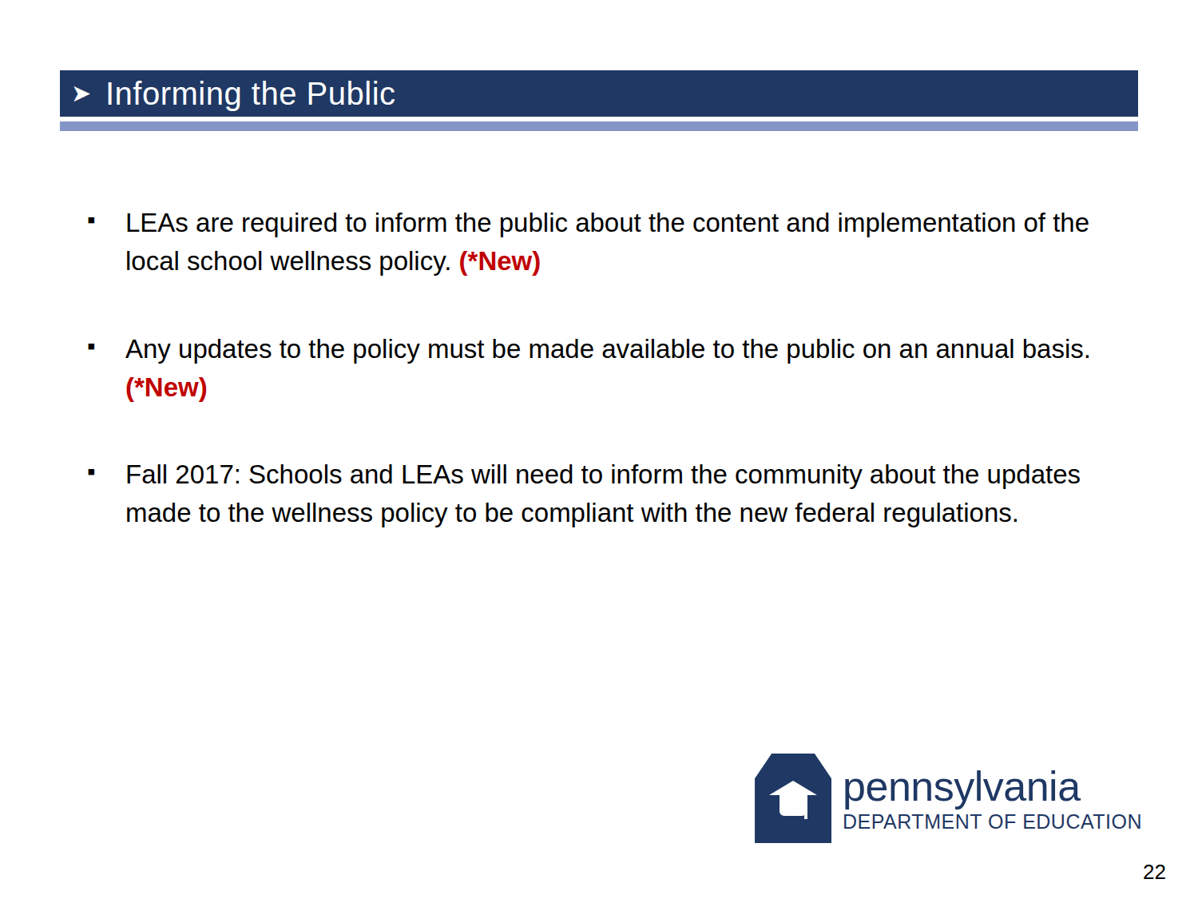➤
Informing the Public
LEAs are required to inform the public about the content and implementation of the local school wellness policy. (*New)
Any updates to the policy must be made available to the public on an annual basis. (*New)
Fall 2017: Schools and LEAs will need to inform the community about the updates made to the wellness policy to be compliant with the new federal regulations.
pennsylvania
DEPARTMENT OF EDUCATION
22